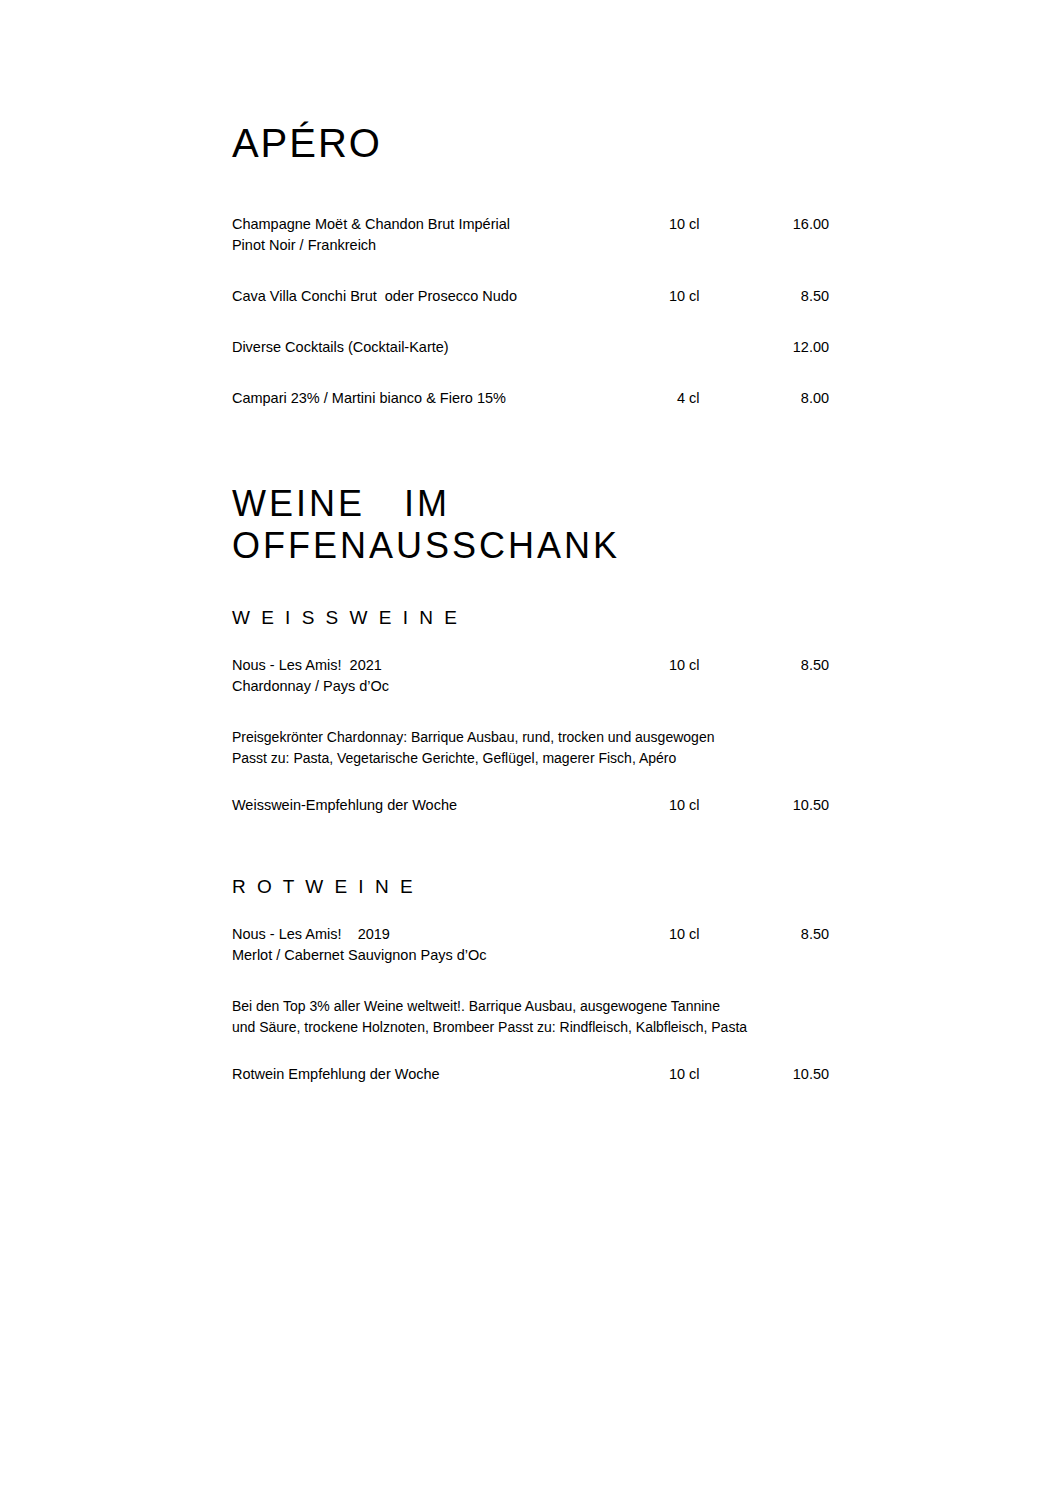APÉRO
| Champagne Moët & Chandon Brut Impérial Pinot Noir / Frankreich | 10 cl | 16.00 |
| Cava Villa Conchi Brut oder Prosecco Nudo | 10 cl | 8.50 |
| Diverse Cocktails (Cocktail-Karte) | | 12.00 |
| Campari 23% / Martini bianco & Fiero 15% | 4 cl | 8.00 |
WEINE IM OFFENAUSSCHANK
W E I S S W E I N E
| Nous - Les Amis! 2021 Chardonnay / Pays d’Oc | 10 cl | 8.50 |
| Preisgekrönter Chardonnay: Barrique Ausbau, rund, trocken und ausgewogen Passt zu: Pasta, Vegetarische Gerichte, Geflügel, magerer Fisch, Apéro |
| Weisswein-Empfehlung der Woche | 10 cl | 10.50 |
R O T W E I N E
| Nous - Les Amis! 2019 Merlot / Cabernet Sauvignon Pays d’Oc | 10 cl | 8.50 |
| Bei den Top 3% aller Weine weltweit!. Barrique Ausbau, ausgewogene Tannine und Säure, trockene Holznoten, Brombeer Passt zu: Rindfleisch, Kalbfleisch, Pasta |
| Rotwein Empfehlung der Woche | 10 cl | 10.50 |